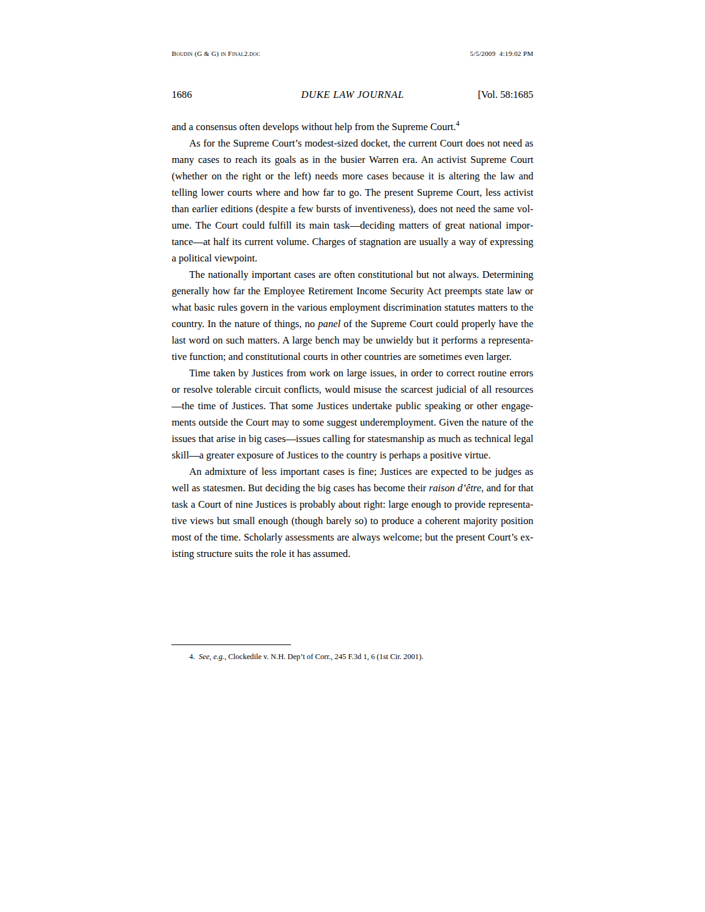Boudin (G & G) in Final2.doc 5/5/2009 4:19:02 PM
1686 DUKE LAW JOURNAL [Vol. 58:1685
and a consensus often develops without help from the Supreme Court.4
As for the Supreme Court’s modest-sized docket, the current Court does not need as many cases to reach its goals as in the busier Warren era. An activist Supreme Court (whether on the right or the left) needs more cases because it is altering the law and telling lower courts where and how far to go. The present Supreme Court, less activist than earlier editions (despite a few bursts of inventiveness), does not need the same volume. The Court could fulfill its main task—deciding matters of great national importance—at half its current volume. Charges of stagnation are usually a way of expressing a political viewpoint.
The nationally important cases are often constitutional but not always. Determining generally how far the Employee Retirement Income Security Act preempts state law or what basic rules govern in the various employment discrimination statutes matters to the country. In the nature of things, no panel of the Supreme Court could properly have the last word on such matters. A large bench may be unwieldy but it performs a representative function; and constitutional courts in other countries are sometimes even larger.
Time taken by Justices from work on large issues, in order to correct routine errors or resolve tolerable circuit conflicts, would misuse the scarcest judicial of all resources—the time of Justices. That some Justices undertake public speaking or other engagements outside the Court may to some suggest underemployment. Given the nature of the issues that arise in big cases—issues calling for statesmanship as much as technical legal skill—a greater exposure of Justices to the country is perhaps a positive virtue.
An admixture of less important cases is fine; Justices are expected to be judges as well as statesmen. But deciding the big cases has become their raison d’être, and for that task a Court of nine Justices is probably about right: large enough to provide representative views but small enough (though barely so) to produce a coherent majority position most of the time. Scholarly assessments are always welcome; but the present Court’s existing structure suits the role it has assumed.
4. See, e.g., Clockedile v. N.H. Dep’t of Corr., 245 F.3d 1, 6 (1st Cir. 2001).